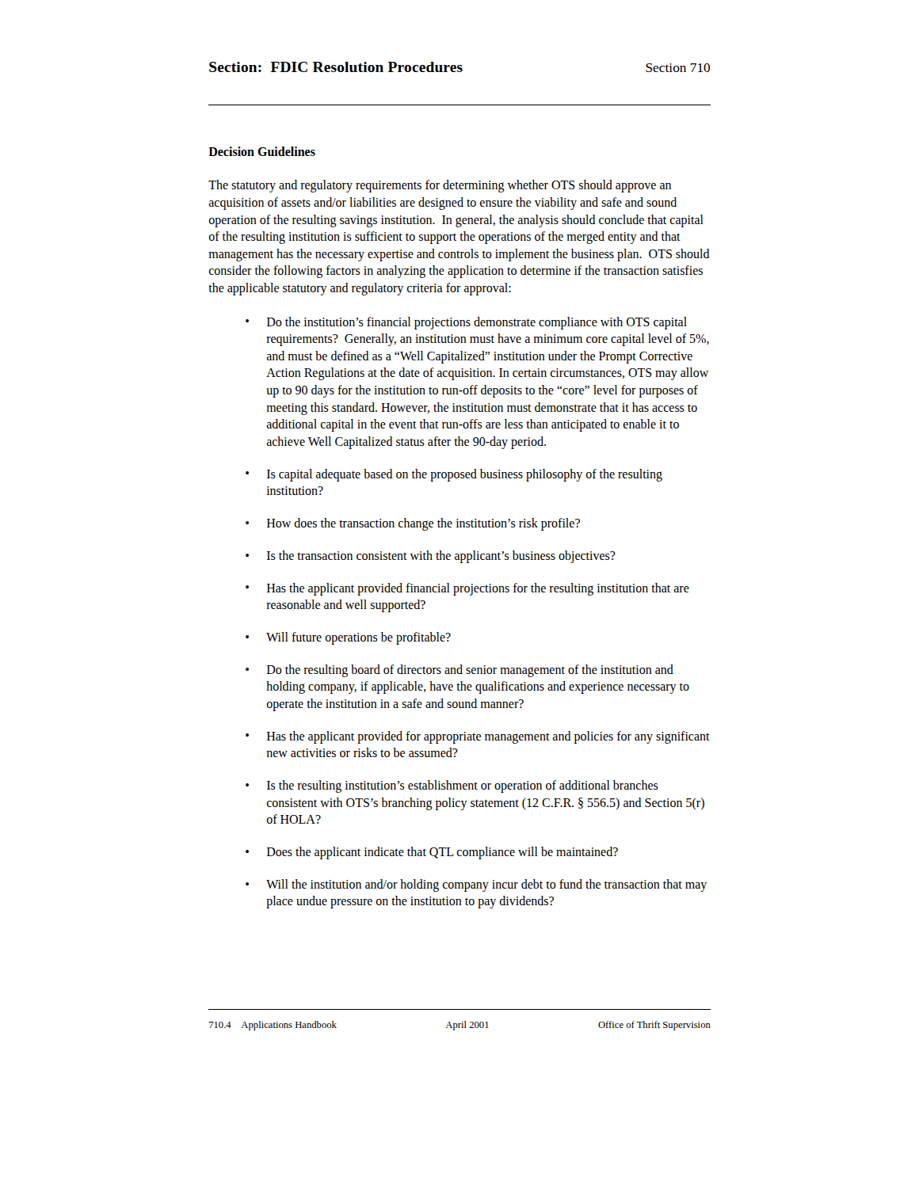Section: FDIC Resolution Procedures Section 710
Decision Guidelines
The statutory and regulatory requirements for determining whether OTS should approve an acquisition of assets and/or liabilities are designed to ensure the viability and safe and sound operation of the resulting savings institution. In general, the analysis should conclude that capital of the resulting institution is sufficient to support the operations of the merged entity and that management has the necessary expertise and controls to implement the business plan. OTS should consider the following factors in analyzing the application to determine if the transaction satisfies the applicable statutory and regulatory criteria for approval:
Do the institution’s financial projections demonstrate compliance with OTS capital requirements? Generally, an institution must have a minimum core capital level of 5%, and must be defined as a “Well Capitalized” institution under the Prompt Corrective Action Regulations at the date of acquisition. In certain circumstances, OTS may allow up to 90 days for the institution to run-off deposits to the “core” level for purposes of meeting this standard. However, the institution must demonstrate that it has access to additional capital in the event that run-offs are less than anticipated to enable it to achieve Well Capitalized status after the 90-day period.
Is capital adequate based on the proposed business philosophy of the resulting institution?
How does the transaction change the institution’s risk profile?
Is the transaction consistent with the applicant’s business objectives?
Has the applicant provided financial projections for the resulting institution that are reasonable and well supported?
Will future operations be profitable?
Do the resulting board of directors and senior management of the institution and holding company, if applicable, have the qualifications and experience necessary to operate the institution in a safe and sound manner?
Has the applicant provided for appropriate management and policies for any significant new activities or risks to be assumed?
Is the resulting institution’s establishment or operation of additional branches consistent with OTS’s branching policy statement (12 C.F.R. § 556.5) and Section 5(r) of HOLA?
Does the applicant indicate that QTL compliance will be maintained?
Will the institution and/or holding company incur debt to fund the transaction that may place undue pressure on the institution to pay dividends?
710.4 Applications Handbook April 2001 Office of Thrift Supervision